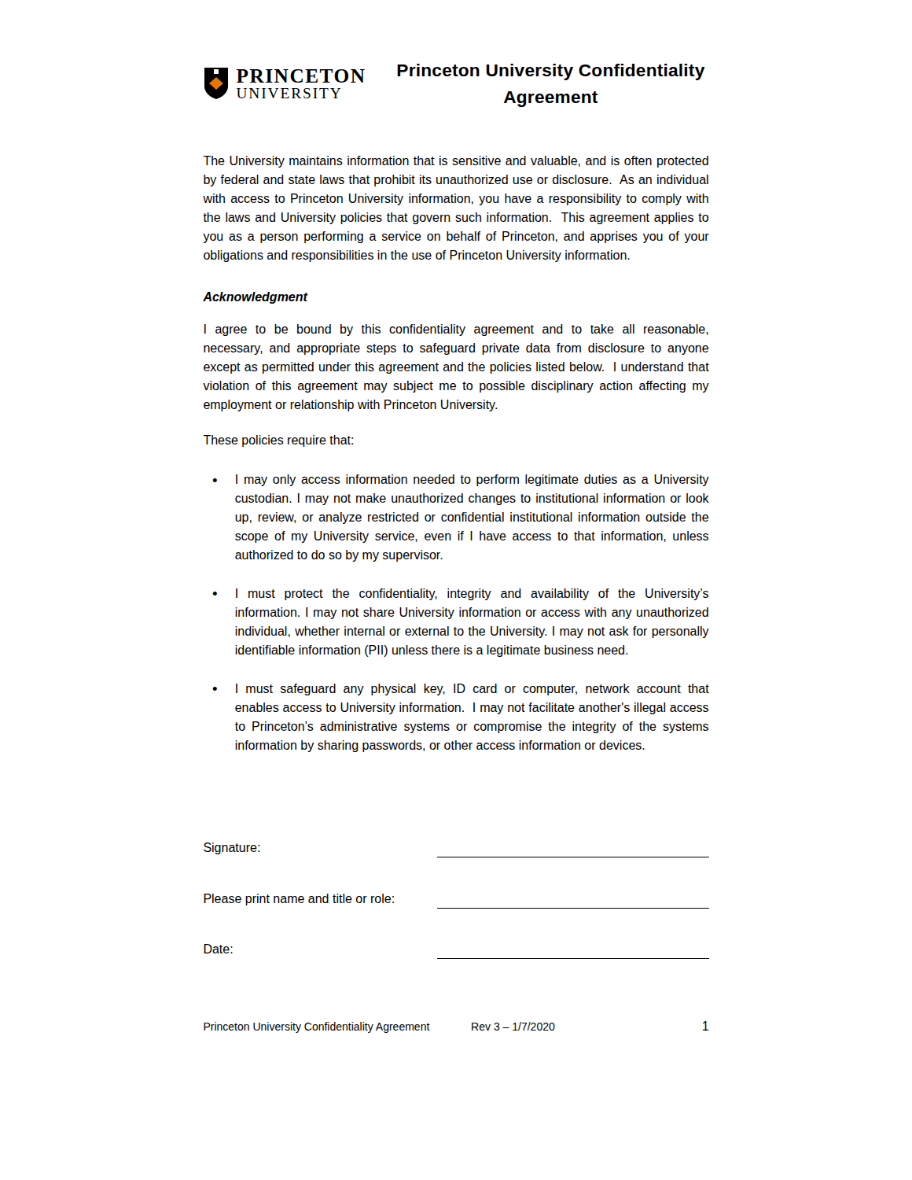PRINCETON UNIVERSITY
Princeton University Confidentiality Agreement
The University maintains information that is sensitive and valuable, and is often protected by federal and state laws that prohibit its unauthorized use or disclosure. As an individual with access to Princeton University information, you have a responsibility to comply with the laws and University policies that govern such information. This agreement applies to you as a person performing a service on behalf of Princeton, and apprises you of your obligations and responsibilities in the use of Princeton University information.
Acknowledgment
I agree to be bound by this confidentiality agreement and to take all reasonable, necessary, and appropriate steps to safeguard private data from disclosure to anyone except as permitted under this agreement and the policies listed below. I understand that violation of this agreement may subject me to possible disciplinary action affecting my employment or relationship with Princeton University.
These policies require that:
I may only access information needed to perform legitimate duties as a University custodian. I may not make unauthorized changes to institutional information or look up, review, or analyze restricted or confidential institutional information outside the scope of my University service, even if I have access to that information, unless authorized to do so by my supervisor.
I must protect the confidentiality, integrity and availability of the University’s information. I may not share University information or access with any unauthorized individual, whether internal or external to the University. I may not ask for personally identifiable information (PII) unless there is a legitimate business need.
I must safeguard any physical key, ID card or computer, network account that enables access to University information. I may not facilitate another's illegal access to Princeton’s administrative systems or compromise the integrity of the systems information by sharing passwords, or other access information or devices.
Signature:
Please print name and title or role:
Date:
Princeton University Confidentiality Agreement
Rev 3 – 1/7/2020
1